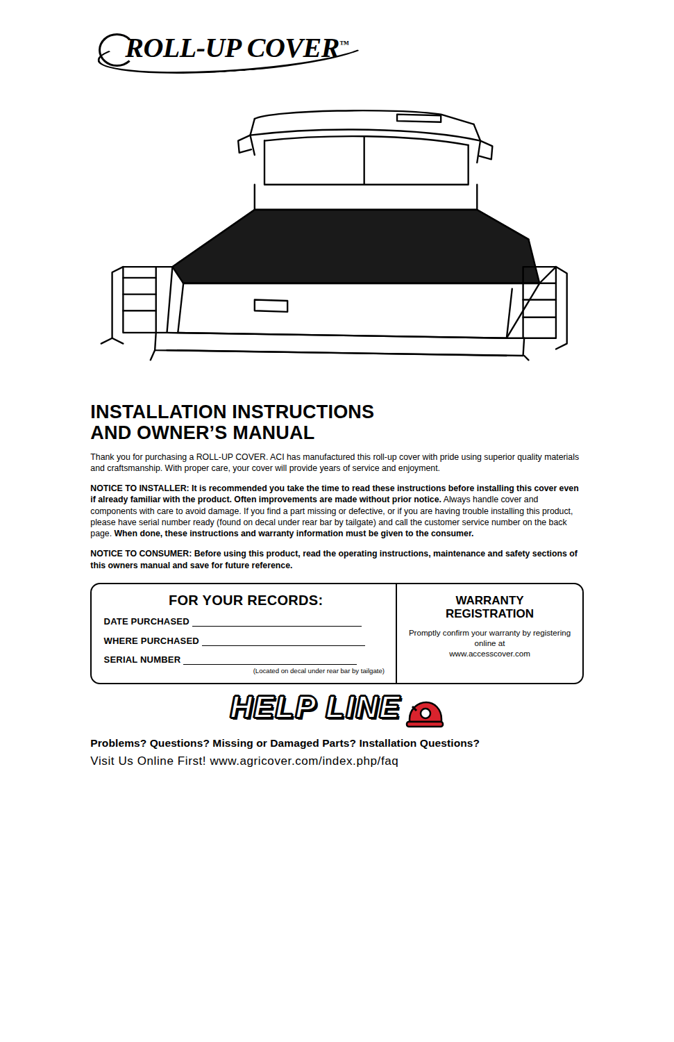ROLL-UP COVER™
INSTALLATION INSTRUCTIONS
AND OWNER’S MANUAL
Thank you for purchasing a ROLL-UP COVER. ACI has manufactured this roll-up cover with pride using superior quality materials and craftsmanship. With proper care, your cover will provide years of service and enjoyment.
NOTICE TO INSTALLER: It is recommended you take the time to read these instructions before installing this cover even if already familiar with the product. Often improvements are made without prior notice. Always handle cover and components with care to avoid damage. If you find a part missing or defective, or if you are having trouble installing this product, please have serial number ready (found on decal under rear bar by tailgate) and call the customer service number on the back page. When done, these instructions and warranty information must be given to the consumer.
NOTICE TO CONSUMER: Before using this product, read the operating instructions, maintenance and safety sections of this owners manual and save for future reference.
FOR YOUR RECORDS:
DATE PURCHASED
WHERE PURCHASED
SERIAL NUMBER
(Located on decal under rear bar by tailgate)
WARRANTY
REGISTRATION
Promptly confirm your warranty by registering online at
www.accesscover.com
HELP LINE
Problems? Questions? Missing or Damaged Parts? Installation Questions?
Visit Us Online First! www.agricover.com/index.php/faq